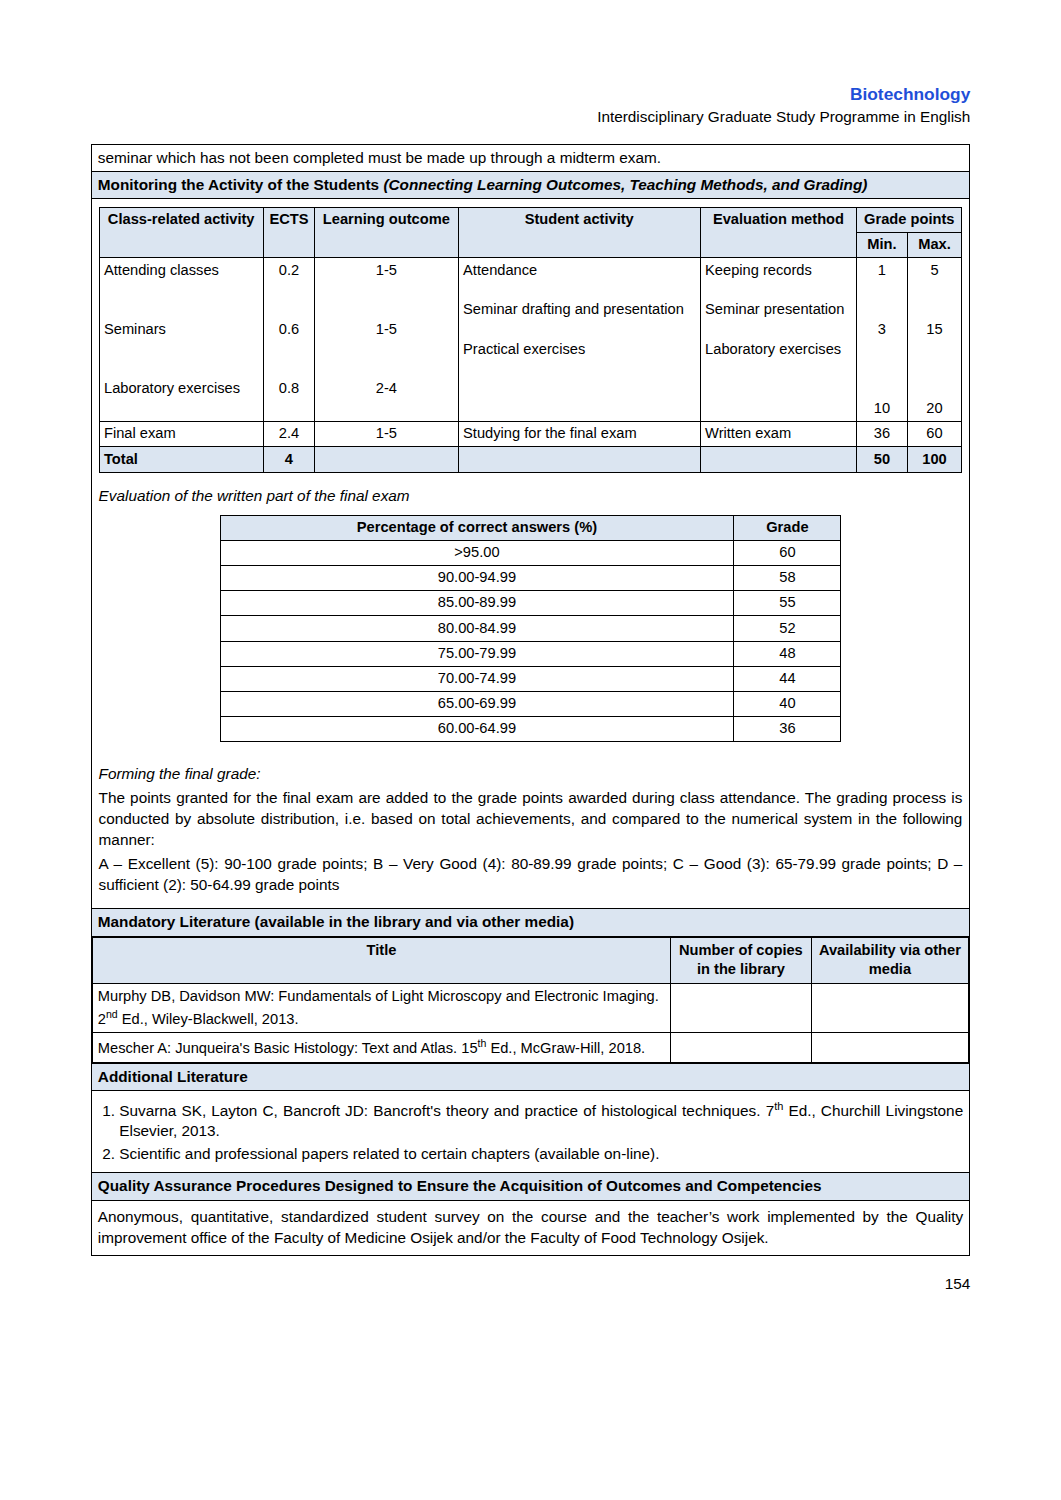Biotechnology
Interdisciplinary Graduate Study Programme in English
| seminar which has not been completed must be made up through a midterm exam. |
| Monitoring the Activity of the Students (Connecting Learning Outcomes, Teaching Methods, and Grading) |
| / Class-related activity / ECTS / Learning outcome / Student activity / Evaluation method / Grade points / / --- / --- / --- / --- / --- / --- / / Min. / Max. / / Attending classes Seminars Laboratory exercises / 0.2 0.6 0.8 / 1-5 1-5 2-4 / Attendance Seminar drafting and presentation Practical exercises / Keeping records Seminar presentation Laboratory exercises / 1 3 10 / 5 15 20 / / Final exam / 2.4 / 1-5 / Studying for the final exam / Written exam / 36 / 60 / / Total / 4 / / / / 50 / 100 / Evaluation of the written part of the final exam / Percentage of correct answers (%) / Grade / / --- / --- / / >95.00 / 60 / / 90.00-94.99 / 58 / / 85.00-89.99 / 55 / / 80.00-84.99 / 52 / / 75.00-79.99 / 48 / / 70.00-74.99 / 44 / / 65.00-69.99 / 40 / / 60.00-64.99 / 36 / Forming the final grade: The points granted for the final exam are added to the grade points awarded during class attendance. The grading process is conducted by absolute distribution, i.e. based on total achievements, and compared to the numerical system in the following manner: A – Excellent (5): 90-100 grade points; B – Very Good (4): 80-89.99 grade points; C – Good (3): 65-79.99 grade points; D – sufficient (2): 50-64.99 grade points |
| Mandatory Literature (available in the library and via other media) |
| / Title / Number of copies in the library / Availability via other media / / --- / --- / --- / / Murphy DB, Davidson MW: Fundamentals of Light Microscopy and Electronic Imaging. 2 nd Ed., Wiley-Blackwell, 2013. / / / / Mescher A: Junqueira's Basic Histology: Text and Atlas. 15 th Ed., McGraw-Hill, 2018. / / / |
| Additional Literature |
| Suvarna SK, Layton C, Bancroft JD: Bancroft's theory and practice of histological techniques. 7 th Ed., Churchill Livingstone Elsevier, 2013. Scientific and professional papers related to certain chapters (available on-line). |
| Quality Assurance Procedures Designed to Ensure the Acquisition of Outcomes and Competencies |
| Anonymous, quantitative, standardized student survey on the course and the teacher’s work implemented by the Quality improvement office of the Faculty of Medicine Osijek and/or the Faculty of Food Technology Osijek. |
154